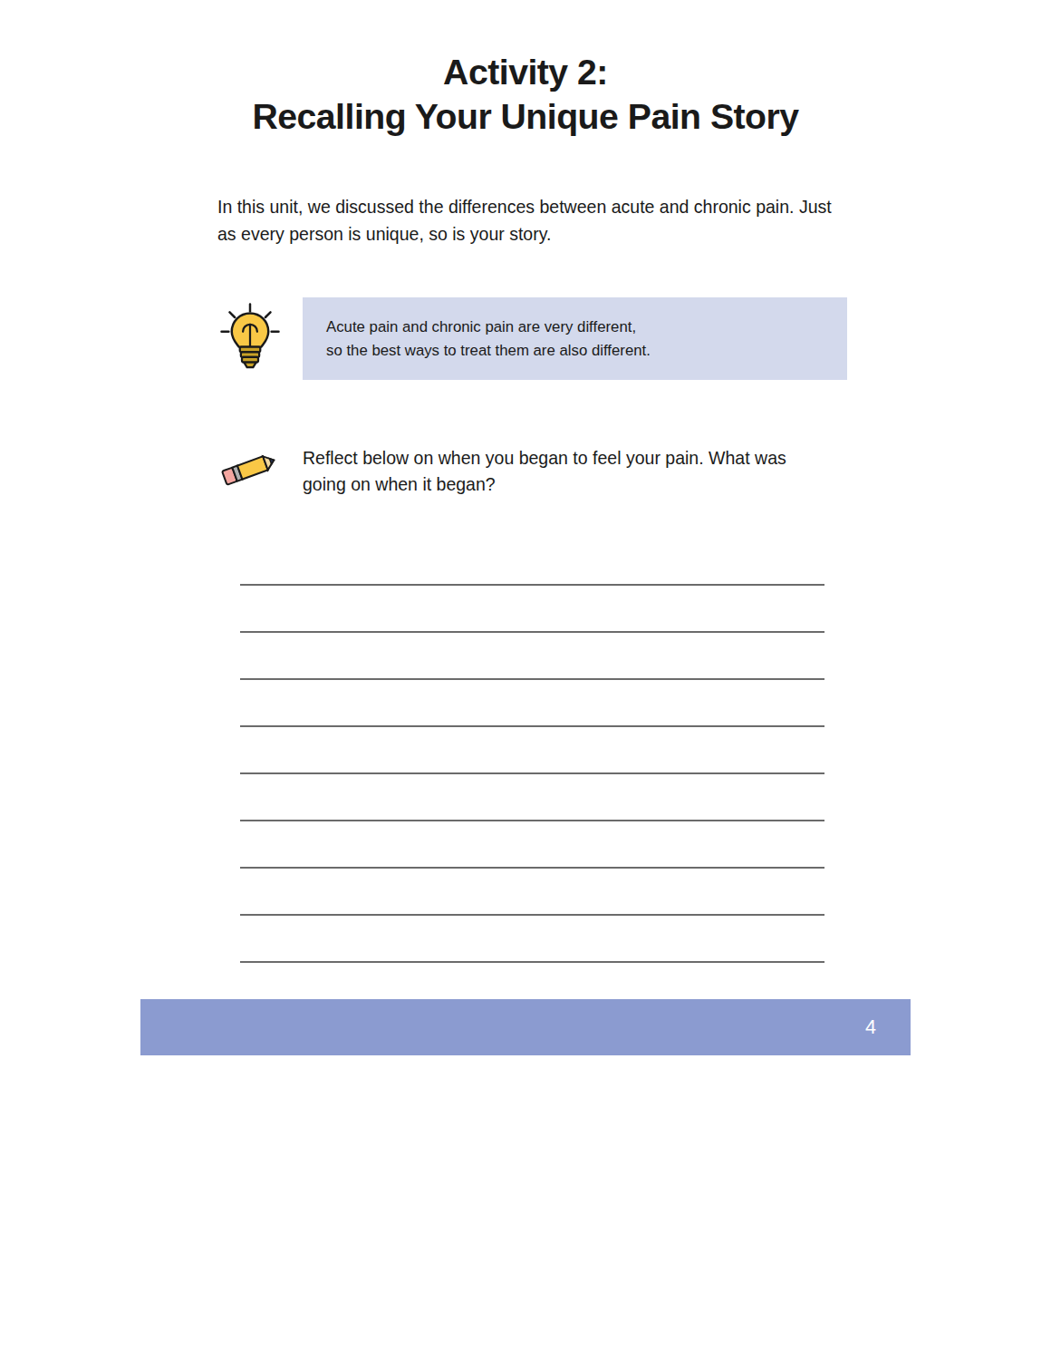Activity 2:
Recalling Your Unique Pain Story
In this unit, we discussed the differences between acute and chronic pain. Just as every person is unique, so is your story.
Acute pain and chronic pain are very different,
so the best ways to treat them are also different.
Reflect below on when you began to feel your pain. What was going on when it began?
4